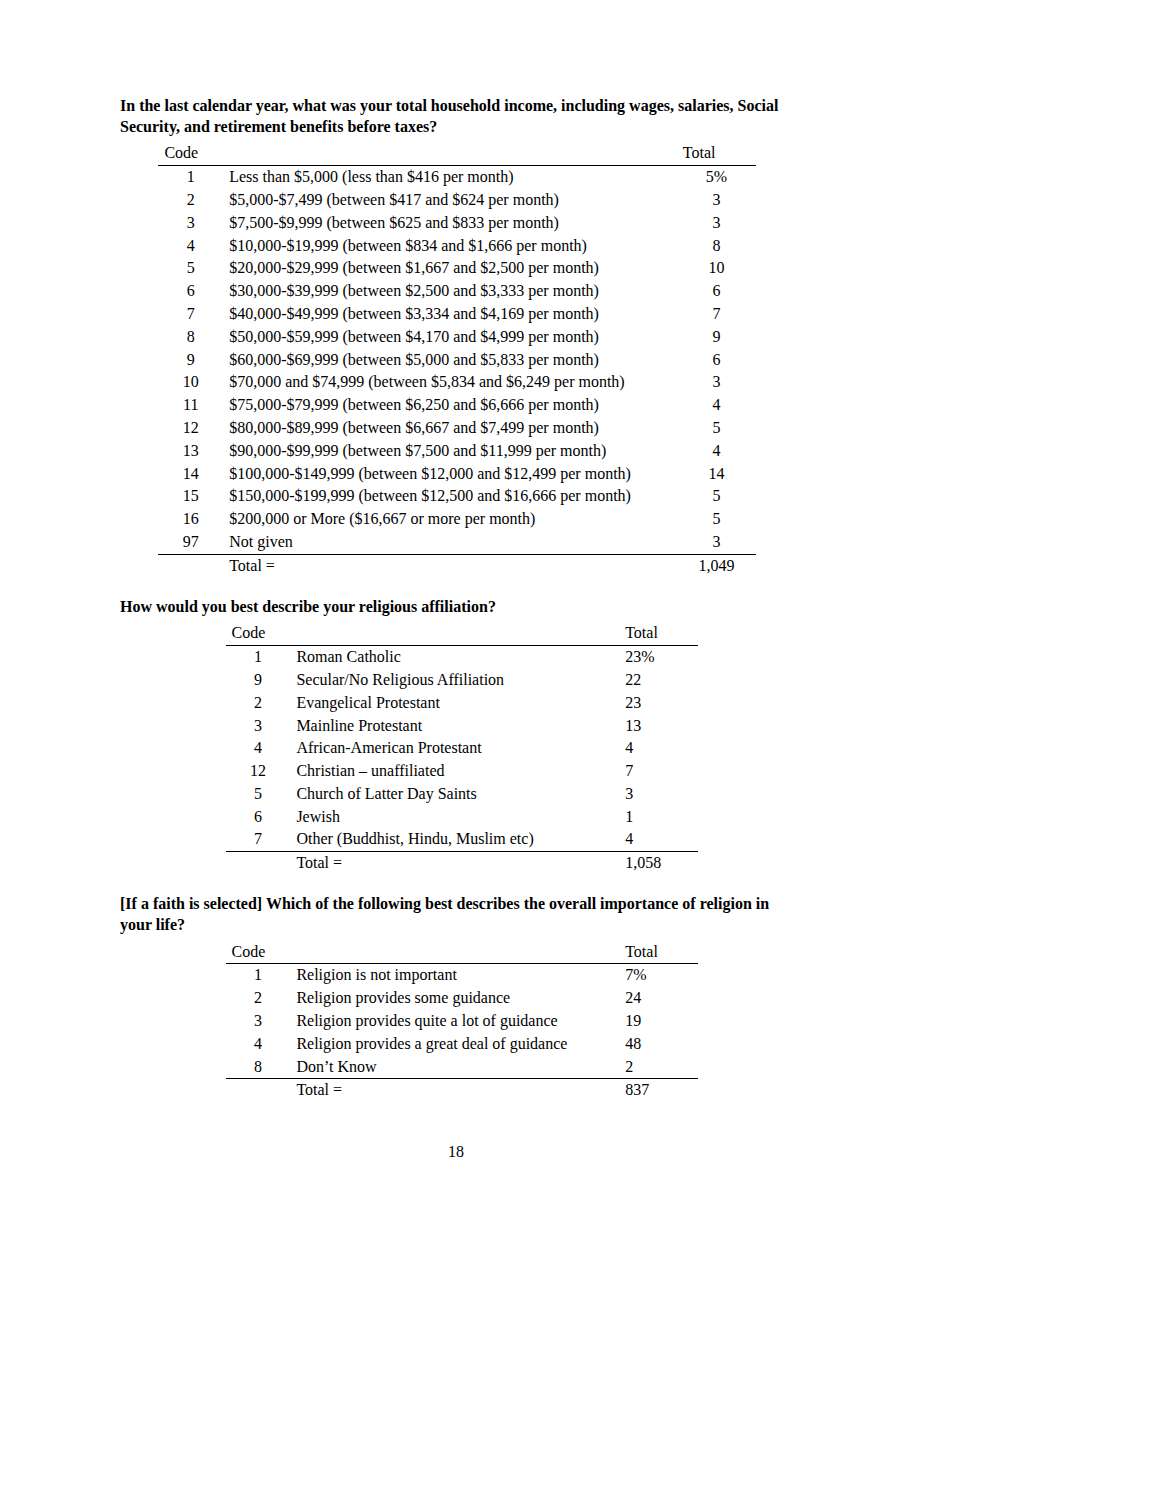In the last calendar year, what was your total household income, including wages, salaries, Social Security, and retirement benefits before taxes?
| Code | | Total |
| --- | --- | --- |
| 1 | Less than $5,000 (less than $416 per month) | 5% |
| 2 | $5,000-$7,499 (between $417 and $624 per month) | 3 |
| 3 | $7,500-$9,999 (between $625 and $833 per month) | 3 |
| 4 | $10,000-$19,999 (between $834 and $1,666 per month) | 8 |
| 5 | $20,000-$29,999 (between $1,667 and $2,500 per month) | 10 |
| 6 | $30,000-$39,999 (between $2,500 and $3,333 per month) | 6 |
| 7 | $40,000-$49,999 (between $3,334 and $4,169 per month) | 7 |
| 8 | $50,000-$59,999 (between $4,170 and $4,999 per month) | 9 |
| 9 | $60,000-$69,999 (between $5,000 and $5,833 per month) | 6 |
| 10 | $70,000 and $74,999 (between $5,834 and $6,249 per month) | 3 |
| 11 | $75,000-$79,999 (between $6,250 and $6,666 per month) | 4 |
| 12 | $80,000-$89,999 (between $6,667 and $7,499 per month) | 5 |
| 13 | $90,000-$99,999 (between $7,500 and $11,999 per month) | 4 |
| 14 | $100,000-$149,999 (between $12,000 and $12,499 per month) | 14 |
| 15 | $150,000-$199,999 (between $12,500 and $16,666 per month) | 5 |
| 16 | $200,000 or More ($16,667 or more per month) | 5 |
| 97 | Not given | 3 |
| | Total = | 1,049 |
How would you best describe your religious affiliation?
| Code | | Total |
| --- | --- | --- |
| 1 | Roman Catholic | 23% |
| 9 | Secular/No Religious Affiliation | 22 |
| 2 | Evangelical Protestant | 23 |
| 3 | Mainline Protestant | 13 |
| 4 | African-American Protestant | 4 |
| 12 | Christian – unaffiliated | 7 |
| 5 | Church of Latter Day Saints | 3 |
| 6 | Jewish | 1 |
| 7 | Other (Buddhist, Hindu, Muslim etc) | 4 |
| | Total = | 1,058 |
[If a faith is selected] Which of the following best describes the overall importance of religion in your life?
| Code | | Total |
| --- | --- | --- |
| 1 | Religion is not important | 7% |
| 2 | Religion provides some guidance | 24 |
| 3 | Religion provides quite a lot of guidance | 19 |
| 4 | Religion provides a great deal of guidance | 48 |
| 8 | Don’t Know | 2 |
| | Total = | 837 |
18